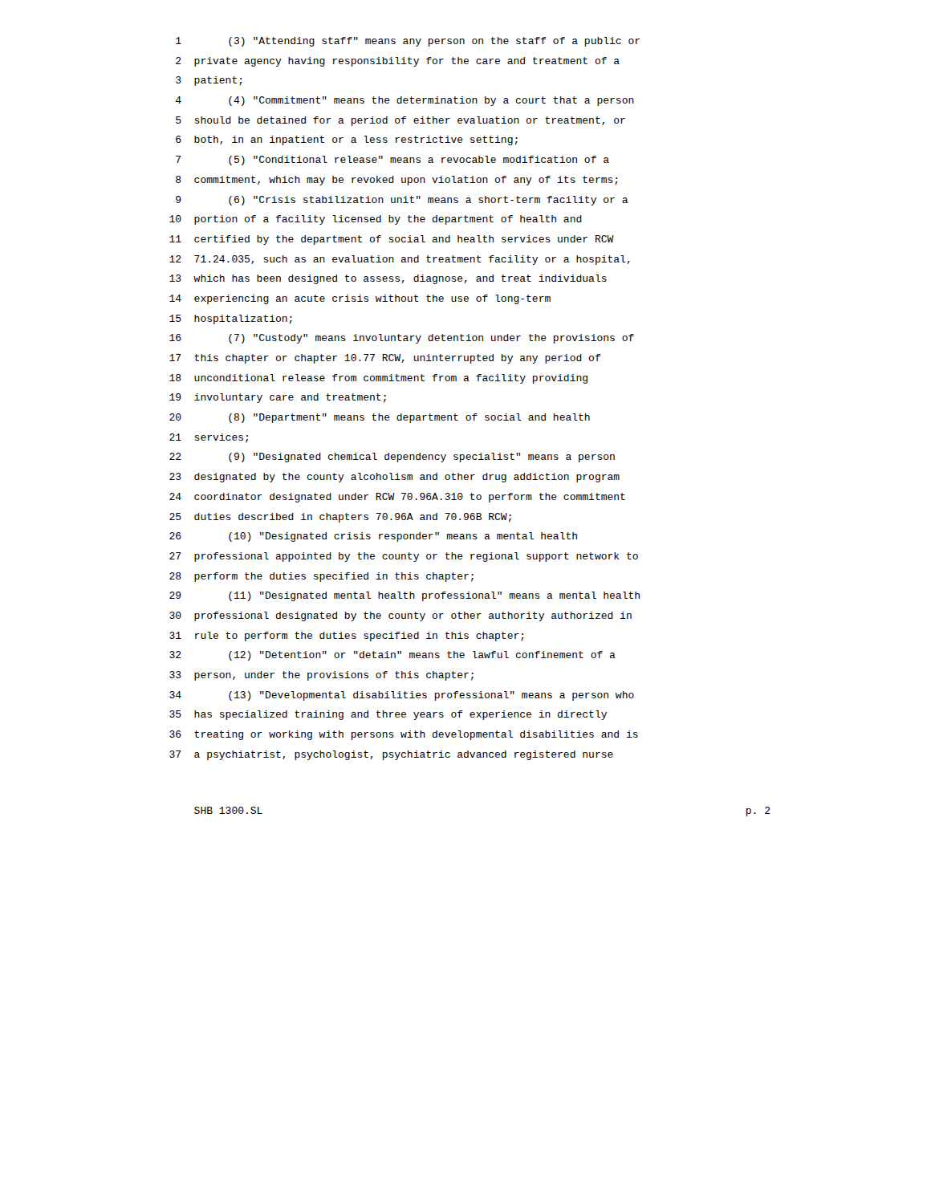(3) "Attending staff" means any person on the staff of a public or
private agency having responsibility for the care and treatment of a
patient;
(4) "Commitment" means the determination by a court that a person
should be detained for a period of either evaluation or treatment, or
both, in an inpatient or a less restrictive setting;
(5) "Conditional release" means a revocable modification of a
commitment, which may be revoked upon violation of any of its terms;
(6) "Crisis stabilization unit" means a short-term facility or a
portion of a facility licensed by the department of health and
certified by the department of social and health services under RCW
71.24.035, such as an evaluation and treatment facility or a hospital,
which has been designed to assess, diagnose, and treat individuals
experiencing an acute crisis without the use of long-term
hospitalization;
(7) "Custody" means involuntary detention under the provisions of
this chapter or chapter 10.77 RCW, uninterrupted by any period of
unconditional release from commitment from a facility providing
involuntary care and treatment;
(8) "Department" means the department of social and health
services;
(9) "Designated chemical dependency specialist" means a person
designated by the county alcoholism and other drug addiction program
coordinator designated under RCW 70.96A.310 to perform the commitment
duties described in chapters 70.96A and 70.96B RCW;
(10) "Designated crisis responder" means a mental health
professional appointed by the county or the regional support network to
perform the duties specified in this chapter;
(11) "Designated mental health professional" means a mental health
professional designated by the county or other authority authorized in
rule to perform the duties specified in this chapter;
(12) "Detention" or "detain" means the lawful confinement of a
person, under the provisions of this chapter;
(13) "Developmental disabilities professional" means a person who
has specialized training and three years of experience in directly
treating or working with persons with developmental disabilities and is
a psychiatrist, psychologist, psychiatric advanced registered nurse
SHB 1300.SL p. 2